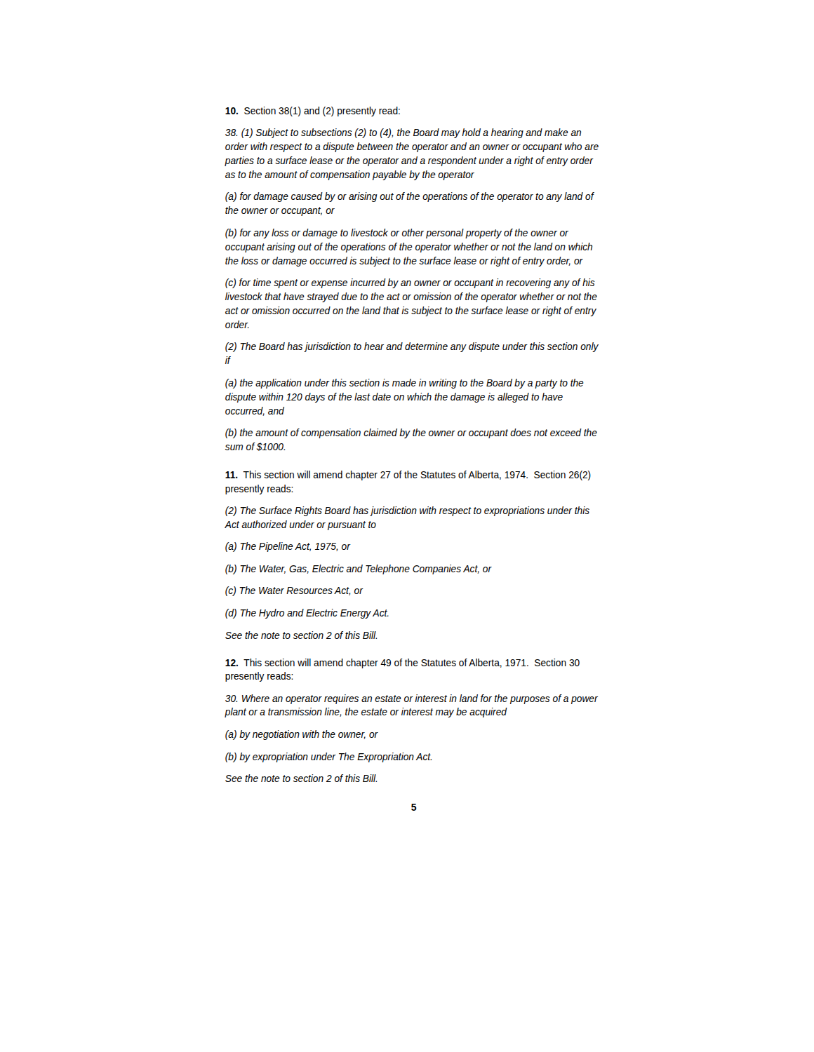10. Section 38(1) and (2) presently read:
38. (1) Subject to subsections (2) to (4), the Board may hold a hearing and make an order with respect to a dispute between the operator and an owner or occupant who are parties to a surface lease or the operator and a respondent under a right of entry order as to the amount of compensation payable by the operator
(a) for damage caused by or arising out of the operations of the operator to any land of the owner or occupant, or
(b) for any loss or damage to livestock or other personal property of the owner or occupant arising out of the operations of the operator whether or not the land on which the loss or damage occurred is subject to the surface lease or right of entry order, or
(c) for time spent or expense incurred by an owner or occupant in recovering any of his livestock that have strayed due to the act or omission of the operator whether or not the act or omission occurred on the land that is subject to the surface lease or right of entry order.
(2) The Board has jurisdiction to hear and determine any dispute under this section only if
(a) the application under this section is made in writing to the Board by a party to the dispute within 120 days of the last date on which the damage is alleged to have occurred, and
(b) the amount of compensation claimed by the owner or occupant does not exceed the sum of $1000.
11. This section will amend chapter 27 of the Statutes of Alberta, 1974. Section 26(2) presently reads:
(2) The Surface Rights Board has jurisdiction with respect to expropriations under this Act authorized under or pursuant to
(a) The Pipeline Act, 1975, or
(b) The Water, Gas, Electric and Telephone Companies Act, or
(c) The Water Resources Act, or
(d) The Hydro and Electric Energy Act.
See the note to section 2 of this Bill.
12. This section will amend chapter 49 of the Statutes of Alberta, 1971. Section 30 presently reads:
30. Where an operator requires an estate or interest in land for the purposes of a power plant or a transmission line, the estate or interest may be acquired
(a) by negotiation with the owner, or
(b) by expropriation under The Expropriation Act.
See the note to section 2 of this Bill.
5